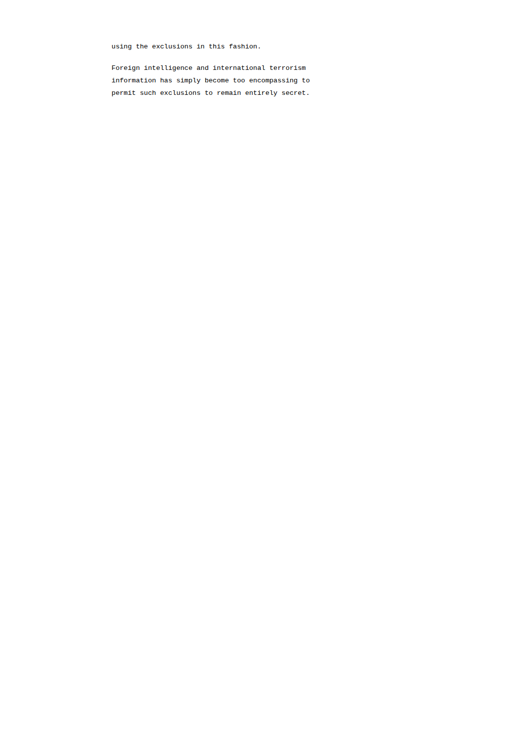using the exclusions in this fashion.
Foreign intelligence and international terrorism information has simply become too encompassing to permit such exclusions to remain entirely secret.